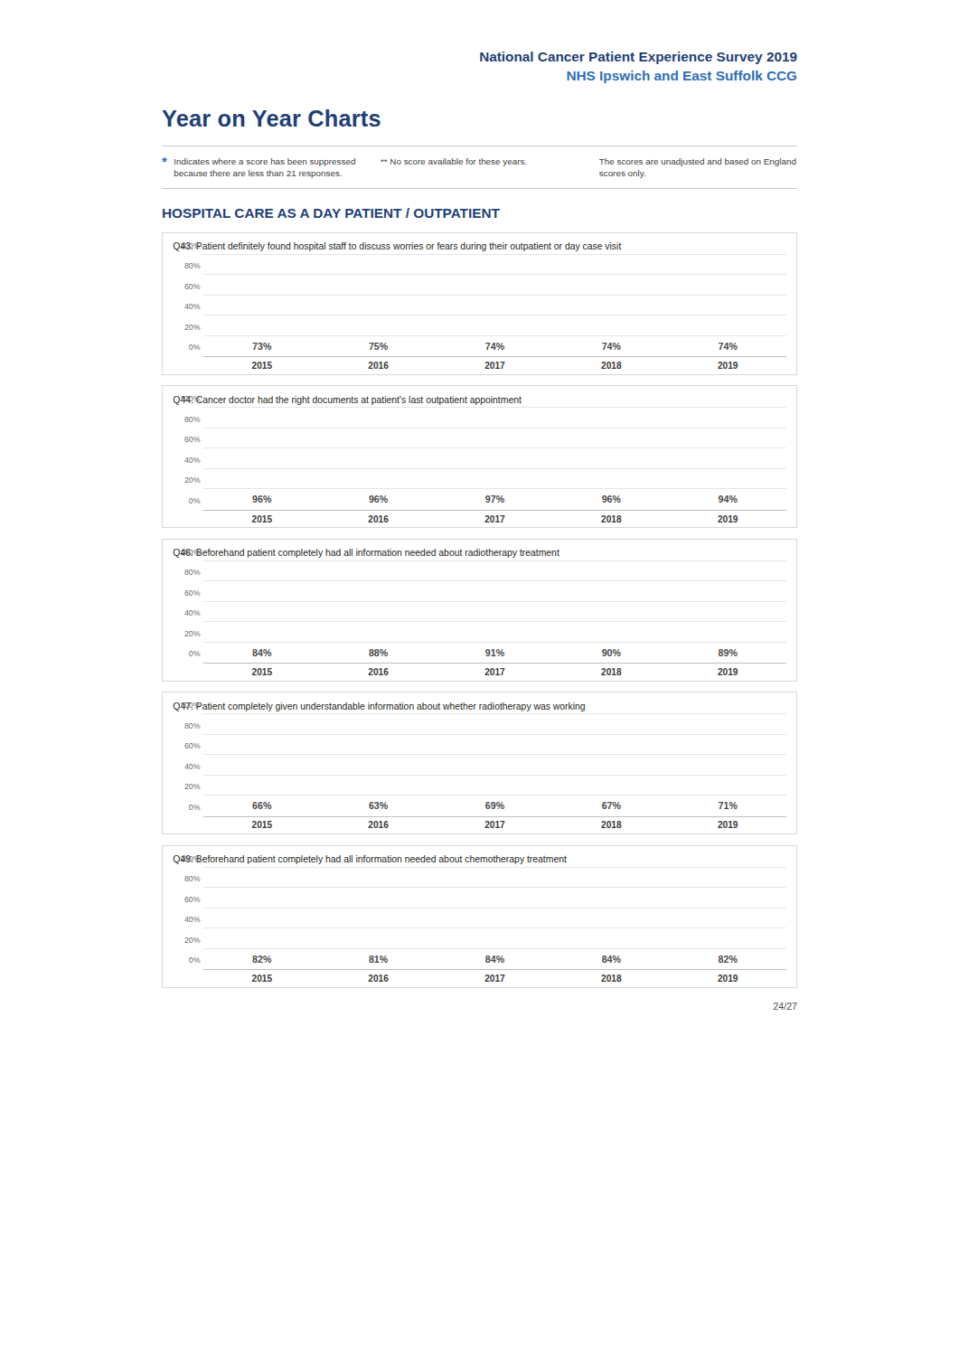National Cancer Patient Experience Survey 2019
NHS Ipswich and East Suffolk CCG
Year on Year Charts
*Indicates where a score has been suppressed because there are less than 21 responses.
** No score available for these years.
The scores are unadjusted and based on England scores only.
Hospital care as a day patient / outpatient
Q43. Patient definitely found hospital staff to discuss worries or fears during their outpatient or day case visit
100%
80%
60%
40%
20%
0%
73%
75%
74%
74%
74%
2015
2016
2017
2018
2019
Q44. Cancer doctor had the right documents at patient's last outpatient appointment
100%
80%
60%
40%
20%
0%
96%
96%
97%
96%
94%
2015
2016
2017
2018
2019
Q46. Beforehand patient completely had all information needed about radiotherapy treatment
100%
80%
60%
40%
20%
0%
84%
88%
91%
90%
89%
2015
2016
2017
2018
2019
Q47. Patient completely given understandable information about whether radiotherapy was working
100%
80%
60%
40%
20%
0%
66%
63%
69%
67%
71%
2015
2016
2017
2018
2019
Q49. Beforehand patient completely had all information needed about chemotherapy treatment
100%
80%
60%
40%
20%
0%
82%
81%
84%
84%
82%
2015
2016
2017
2018
2019
24/27